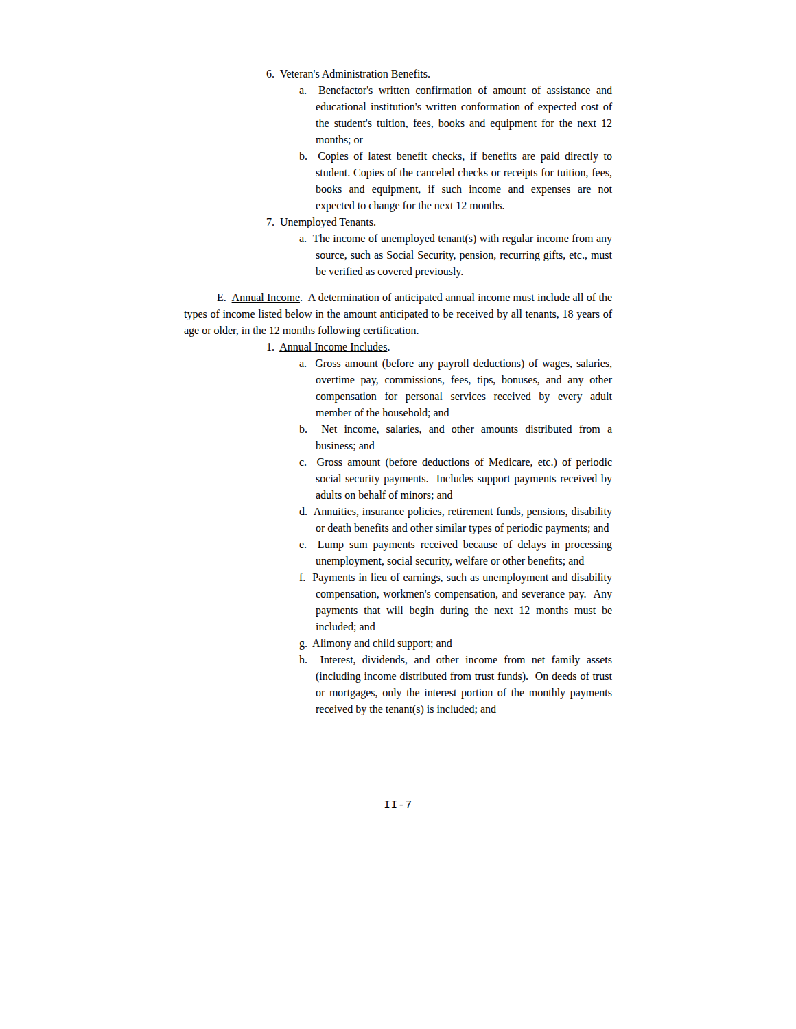6. Veteran's Administration Benefits.
a. Benefactor's written confirmation of amount of assistance and educational institution's written conformation of expected cost of the student's tuition, fees, books and equipment for the next 12 months; or
b. Copies of latest benefit checks, if benefits are paid directly to student. Copies of the canceled checks or receipts for tuition, fees, books and equipment, if such income and expenses are not expected to change for the next 12 months.
7. Unemployed Tenants.
a. The income of unemployed tenant(s) with regular income from any source, such as Social Security, pension, recurring gifts, etc., must be verified as covered previously.
E. Annual Income. A determination of anticipated annual income must include all of the types of income listed below in the amount anticipated to be received by all tenants, 18 years of age or older, in the 12 months following certification.
1. Annual Income Includes.
a. Gross amount (before any payroll deductions) of wages, salaries, overtime pay, commissions, fees, tips, bonuses, and any other compensation for personal services received by every adult member of the household; and
b. Net income, salaries, and other amounts distributed from a business; and
c. Gross amount (before deductions of Medicare, etc.) of periodic social security payments. Includes support payments received by adults on behalf of minors; and
d. Annuities, insurance policies, retirement funds, pensions, disability or death benefits and other similar types of periodic payments; and
e. Lump sum payments received because of delays in processing unemployment, social security, welfare or other benefits; and
f. Payments in lieu of earnings, such as unemployment and disability compensation, workmen's compensation, and severance pay. Any payments that will begin during the next 12 months must be included; and
g. Alimony and child support; and
h. Interest, dividends, and other income from net family assets (including income distributed from trust funds). On deeds of trust or mortgages, only the interest portion of the monthly payments received by the tenant(s) is included; and
II-7